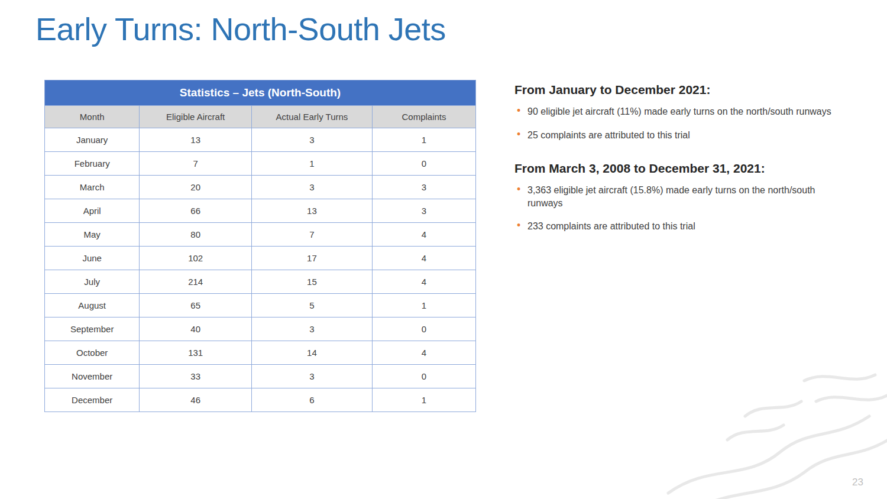Early Turns: North-South Jets
Statistics – Jets (North-South)
| Month | Eligible Aircraft | Actual Early Turns | Complaints |
| --- | --- | --- | --- |
| January | 13 | 3 | 1 |
| February | 7 | 1 | 0 |
| March | 20 | 3 | 3 |
| April | 66 | 13 | 3 |
| May | 80 | 7 | 4 |
| June | 102 | 17 | 4 |
| July | 214 | 15 | 4 |
| August | 65 | 5 | 1 |
| September | 40 | 3 | 0 |
| October | 131 | 14 | 4 |
| November | 33 | 3 | 0 |
| December | 46 | 6 | 1 |
From January to December 2021:
90 eligible jet aircraft (11%) made early turns on the north/south runways
25 complaints are attributed to this trial
From March 3, 2008 to December 31, 2021:
3,363 eligible jet aircraft (15.8%) made early turns on the north/south runways
233 complaints are attributed to this trial
23